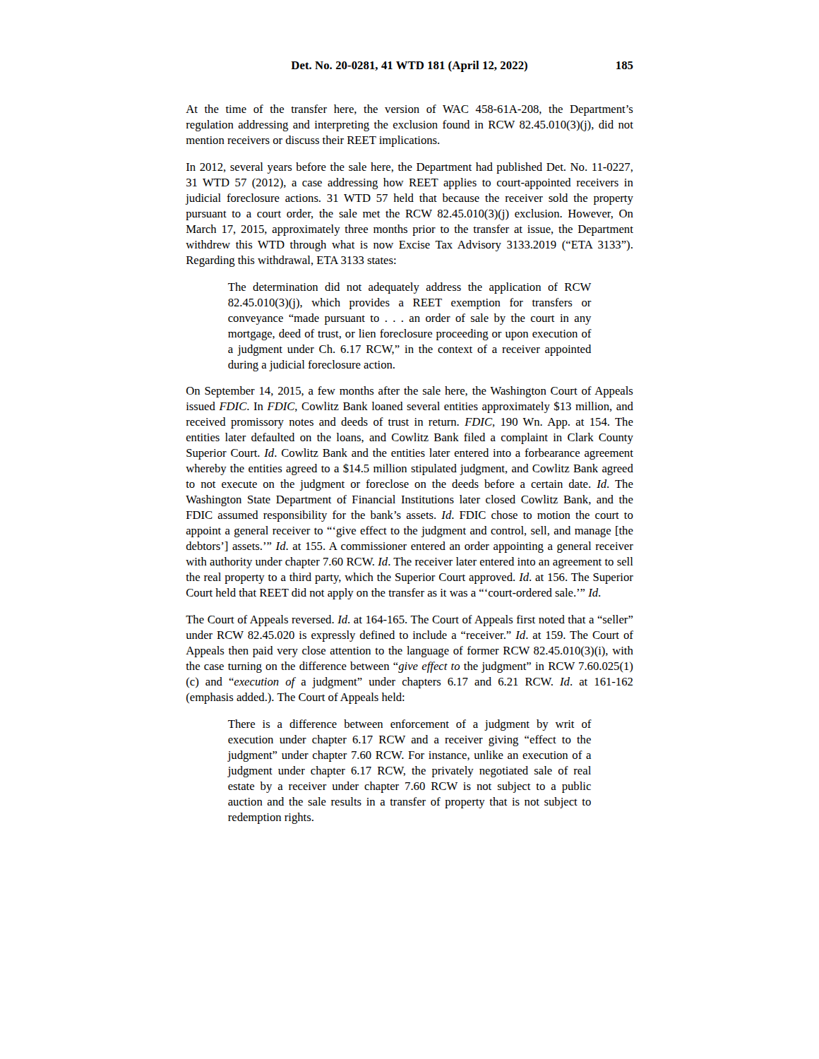Det. No. 20-0281, 41 WTD 181 (April 12, 2022) 185
At the time of the transfer here, the version of WAC 458-61A-208, the Department’s regulation addressing and interpreting the exclusion found in RCW 82.45.010(3)(j), did not mention receivers or discuss their REET implications.
In 2012, several years before the sale here, the Department had published Det. No. 11-0227, 31 WTD 57 (2012), a case addressing how REET applies to court-appointed receivers in judicial foreclosure actions. 31 WTD 57 held that because the receiver sold the property pursuant to a court order, the sale met the RCW 82.45.010(3)(j) exclusion. However, On March 17, 2015, approximately three months prior to the transfer at issue, the Department withdrew this WTD through what is now Excise Tax Advisory 3133.2019 (“ETA 3133”). Regarding this withdrawal, ETA 3133 states:
The determination did not adequately address the application of RCW 82.45.010(3)(j), which provides a REET exemption for transfers or conveyance “made pursuant to . . . an order of sale by the court in any mortgage, deed of trust, or lien foreclosure proceeding or upon execution of a judgment under Ch. 6.17 RCW,” in the context of a receiver appointed during a judicial foreclosure action.
On September 14, 2015, a few months after the sale here, the Washington Court of Appeals issued FDIC. In FDIC, Cowlitz Bank loaned several entities approximately $13 million, and received promissory notes and deeds of trust in return. FDIC, 190 Wn. App. at 154. The entities later defaulted on the loans, and Cowlitz Bank filed a complaint in Clark County Superior Court. Id. Cowlitz Bank and the entities later entered into a forbearance agreement whereby the entities agreed to a $14.5 million stipulated judgment, and Cowlitz Bank agreed to not execute on the judgment or foreclose on the deeds before a certain date. Id. The Washington State Department of Financial Institutions later closed Cowlitz Bank, and the FDIC assumed responsibility for the bank’s assets. Id. FDIC chose to motion the court to appoint a general receiver to “‘give effect to the judgment and control, sell, and manage [the debtors’] assets.’” Id. at 155. A commissioner entered an order appointing a general receiver with authority under chapter 7.60 RCW. Id. The receiver later entered into an agreement to sell the real property to a third party, which the Superior Court approved. Id. at 156. The Superior Court held that REET did not apply on the transfer as it was a “‘court-ordered sale.’” Id.
The Court of Appeals reversed. Id. at 164-165. The Court of Appeals first noted that a “seller” under RCW 82.45.020 is expressly defined to include a “receiver.” Id. at 159. The Court of Appeals then paid very close attention to the language of former RCW 82.45.010(3)(i), with the case turning on the difference between “give effect to the judgment” in RCW 7.60.025(1)(c) and “execution of a judgment” under chapters 6.17 and 6.21 RCW. Id. at 161-162 (emphasis added.). The Court of Appeals held:
There is a difference between enforcement of a judgment by writ of execution under chapter 6.17 RCW and a receiver giving “effect to the judgment” under chapter 7.60 RCW. For instance, unlike an execution of a judgment under chapter 6.17 RCW, the privately negotiated sale of real estate by a receiver under chapter 7.60 RCW is not subject to a public auction and the sale results in a transfer of property that is not subject to redemption rights.